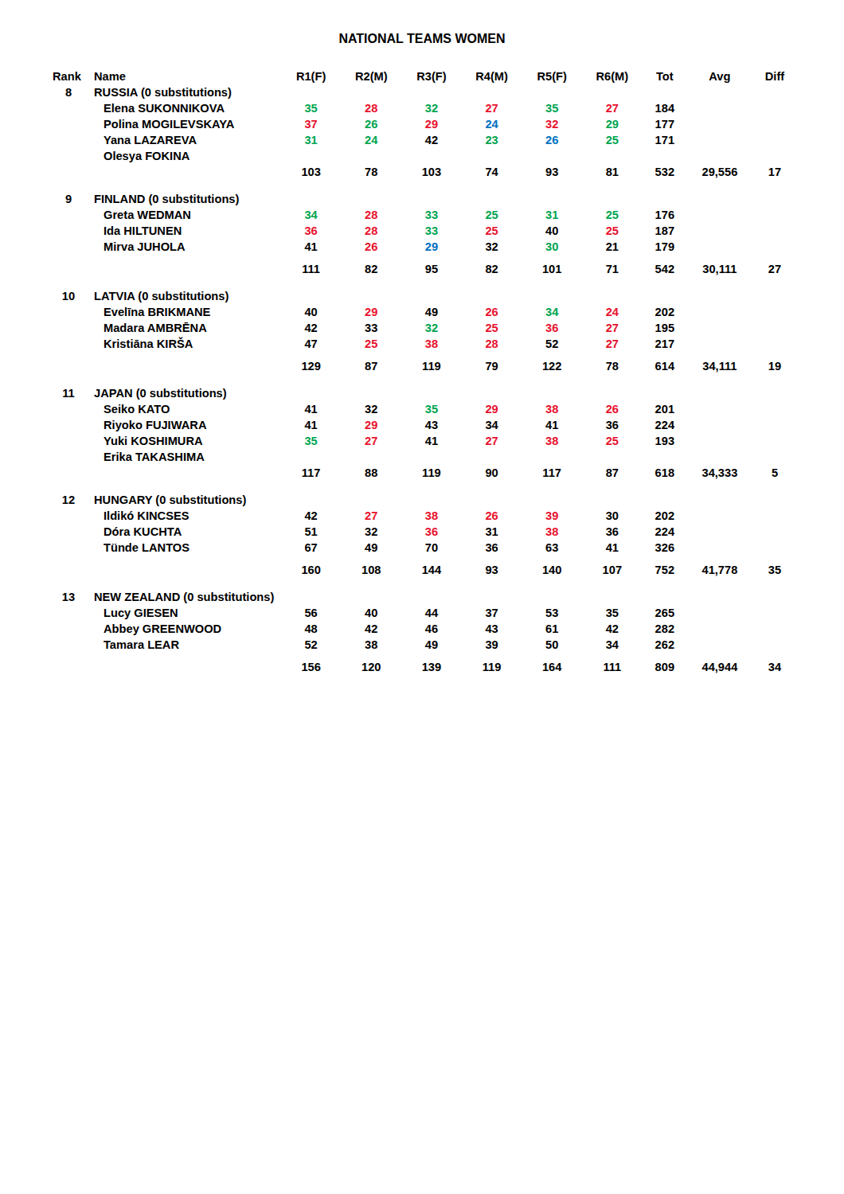NATIONAL TEAMS WOMEN
| Rank | Name | R1(F) | R2(M) | R3(F) | R4(M) | R5(F) | R6(M) | Tot | Avg | Diff |
| --- | --- | --- | --- | --- | --- | --- | --- | --- | --- | --- |
| 8 | RUSSIA (0 substitutions) | | | | | | | | | |
| | Elena SUKONNIKOVA | 35 | 28 | 32 | 27 | 35 | 27 | 184 | | |
| | Polina MOGILEVSKAYA | 37 | 26 | 29 | 24 | 32 | 29 | 177 | | |
| | Yana LAZAREVA | 31 | 24 | 42 | 23 | 26 | 25 | 171 | | |
| | Olesya FOKINA | | | | | | | | | |
| | | 103 | 78 | 103 | 74 | 93 | 81 | 532 | 29,556 | 17 |
| 9 | FINLAND (0 substitutions) | | | | | | | | | |
| | Greta WEDMAN | 34 | 28 | 33 | 25 | 31 | 25 | 176 | | |
| | Ida HILTUNEN | 36 | 28 | 33 | 25 | 40 | 25 | 187 | | |
| | Mirva JUHOLA | 41 | 26 | 29 | 32 | 30 | 21 | 179 | | |
| | | 111 | 82 | 95 | 82 | 101 | 71 | 542 | 30,111 | 27 |
| 10 | LATVIA (0 substitutions) | | | | | | | | | |
| | Evelīna BRIKMANE | 40 | 29 | 49 | 26 | 34 | 24 | 202 | | |
| | Madara AMBRĒNA | 42 | 33 | 32 | 25 | 36 | 27 | 195 | | |
| | Kristiāna KIRŠA | 47 | 25 | 38 | 28 | 52 | 27 | 217 | | |
| | | 129 | 87 | 119 | 79 | 122 | 78 | 614 | 34,111 | 19 |
| 11 | JAPAN (0 substitutions) | | | | | | | | | |
| | Seiko KATO | 41 | 32 | 35 | 29 | 38 | 26 | 201 | | |
| | Riyoko FUJIWARA | 41 | 29 | 43 | 34 | 41 | 36 | 224 | | |
| | Yuki KOSHIMURA | 35 | 27 | 41 | 27 | 38 | 25 | 193 | | |
| | Erika TAKASHIMA | | | | | | | | | |
| | | 117 | 88 | 119 | 90 | 117 | 87 | 618 | 34,333 | 5 |
| 12 | HUNGARY (0 substitutions) | | | | | | | | | |
| | Ildikó KINCSES | 42 | 27 | 38 | 26 | 39 | 30 | 202 | | |
| | Dóra KUCHTA | 51 | 32 | 36 | 31 | 38 | 36 | 224 | | |
| | Tünde LANTOS | 67 | 49 | 70 | 36 | 63 | 41 | 326 | | |
| | | 160 | 108 | 144 | 93 | 140 | 107 | 752 | 41,778 | 35 |
| 13 | NEW ZEALAND (0 substitutions) | | | | | | | | | |
| | Lucy GIESEN | 56 | 40 | 44 | 37 | 53 | 35 | 265 | | |
| | Abbey GREENWOOD | 48 | 42 | 46 | 43 | 61 | 42 | 282 | | |
| | Tamara LEAR | 52 | 38 | 49 | 39 | 50 | 34 | 262 | | |
| | | 156 | 120 | 139 | 119 | 164 | 111 | 809 | 44,944 | 34 |